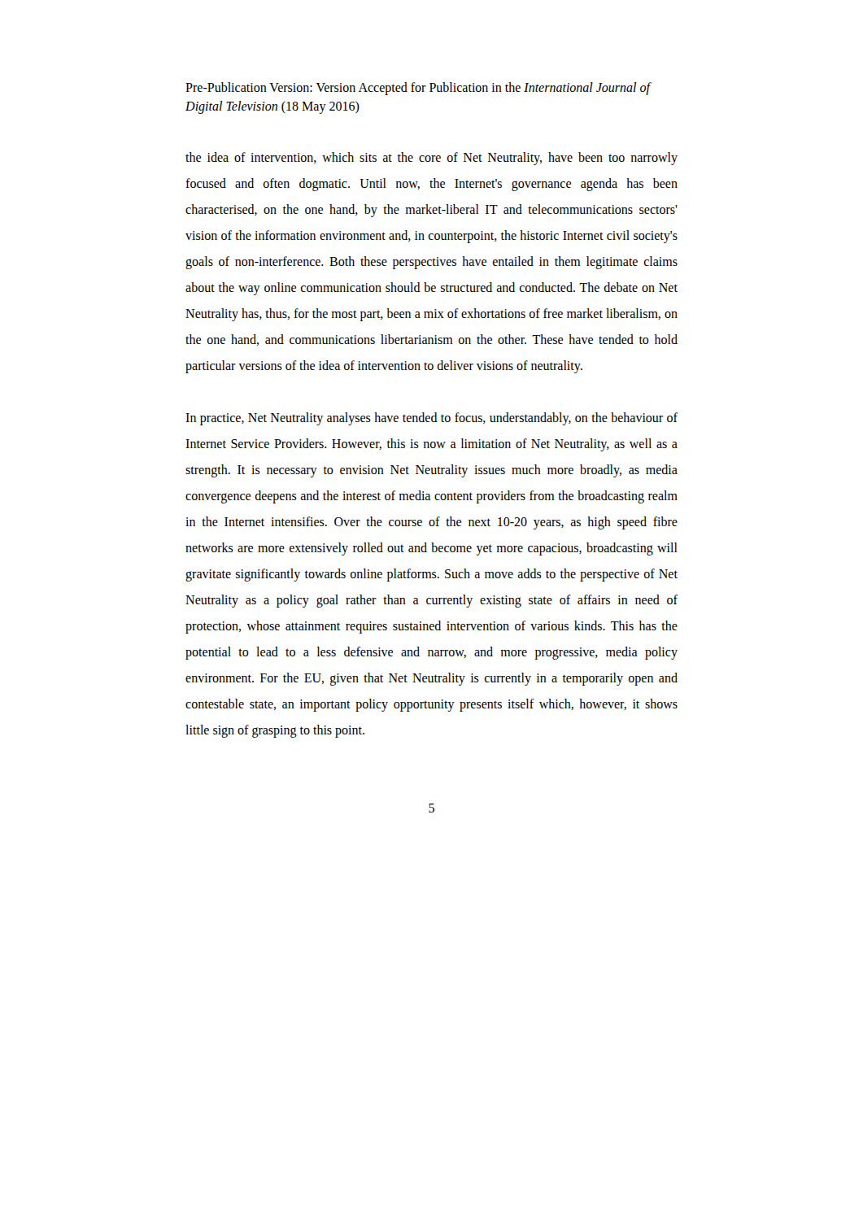Pre-Publication Version: Version Accepted for Publication in the International Journal of Digital Television (18 May 2016)
the idea of intervention, which sits at the core of Net Neutrality, have been too narrowly focused and often dogmatic. Until now, the Internet's governance agenda has been characterised, on the one hand, by the market-liberal IT and telecommunications sectors' vision of the information environment and, in counterpoint, the historic Internet civil society's goals of non-interference. Both these perspectives have entailed in them legitimate claims about the way online communication should be structured and conducted. The debate on Net Neutrality has, thus, for the most part, been a mix of exhortations of free market liberalism, on the one hand, and communications libertarianism on the other. These have tended to hold particular versions of the idea of intervention to deliver visions of neutrality.
In practice, Net Neutrality analyses have tended to focus, understandably, on the behaviour of Internet Service Providers. However, this is now a limitation of Net Neutrality, as well as a strength. It is necessary to envision Net Neutrality issues much more broadly, as media convergence deepens and the interest of media content providers from the broadcasting realm in the Internet intensifies. Over the course of the next 10-20 years, as high speed fibre networks are more extensively rolled out and become yet more capacious, broadcasting will gravitate significantly towards online platforms. Such a move adds to the perspective of Net Neutrality as a policy goal rather than a currently existing state of affairs in need of protection, whose attainment requires sustained intervention of various kinds. This has the potential to lead to a less defensive and narrow, and more progressive, media policy environment. For the EU, given that Net Neutrality is currently in a temporarily open and contestable state, an important policy opportunity presents itself which, however, it shows little sign of grasping to this point.
5